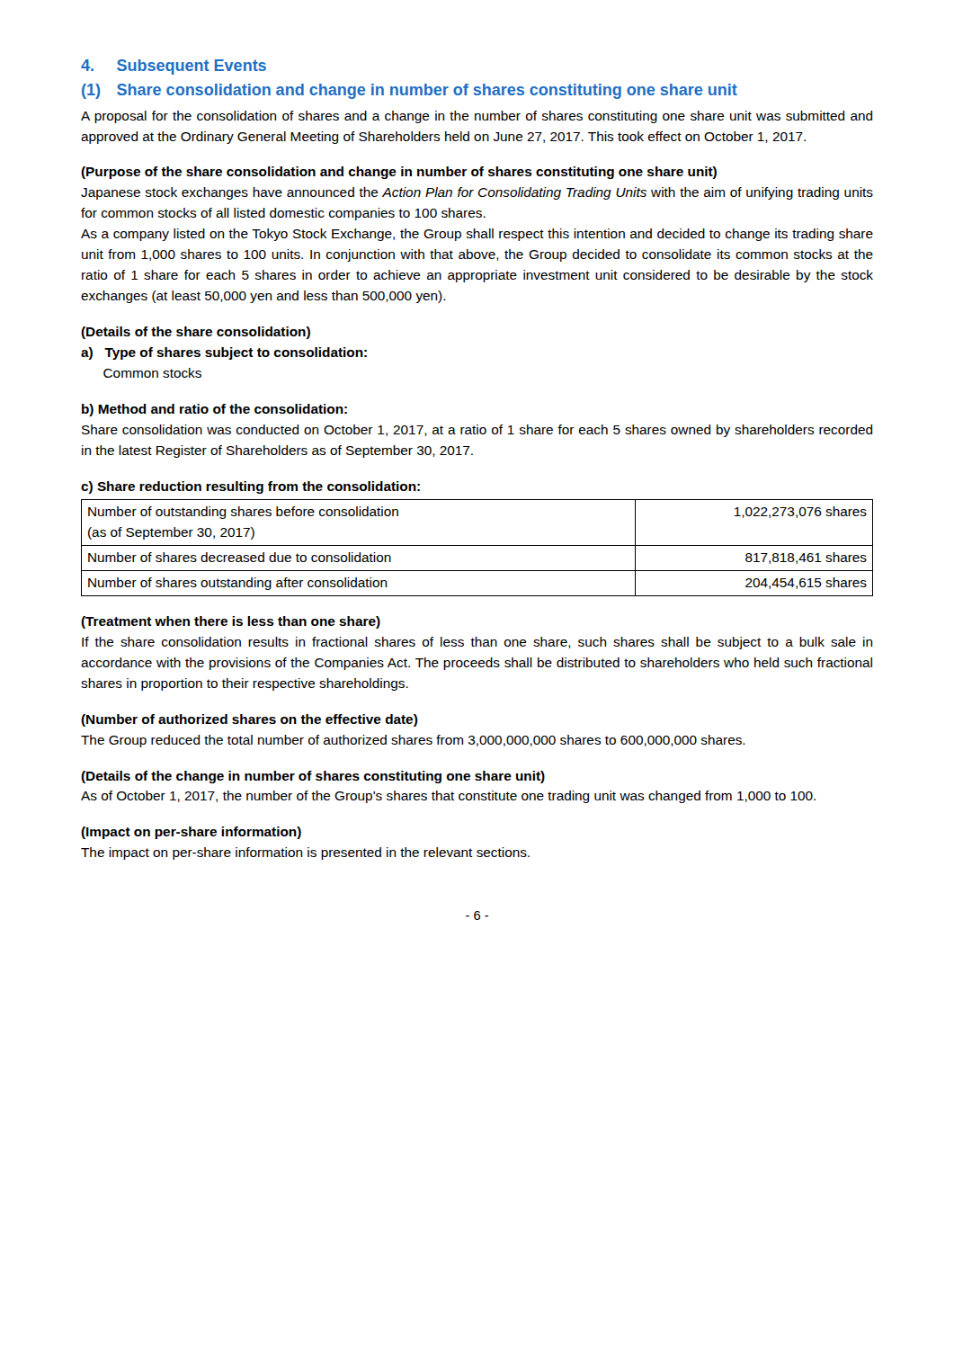4. Subsequent Events
(1) Share consolidation and change in number of shares constituting one share unit
A proposal for the consolidation of shares and a change in the number of shares constituting one share unit was submitted and approved at the Ordinary General Meeting of Shareholders held on June 27, 2017. This took effect on October 1, 2017.
(Purpose of the share consolidation and change in number of shares constituting one share unit)
Japanese stock exchanges have announced the Action Plan for Consolidating Trading Units with the aim of unifying trading units for common stocks of all listed domestic companies to 100 shares.
As a company listed on the Tokyo Stock Exchange, the Group shall respect this intention and decided to change its trading share unit from 1,000 shares to 100 units. In conjunction with that above, the Group decided to consolidate its common stocks at the ratio of 1 share for each 5 shares in order to achieve an appropriate investment unit considered to be desirable by the stock exchanges (at least 50,000 yen and less than 500,000 yen).
(Details of the share consolidation)
a) Type of shares subject to consolidation:
Common stocks
b) Method and ratio of the consolidation:
Share consolidation was conducted on October 1, 2017, at a ratio of 1 share for each 5 shares owned by shareholders recorded in the latest Register of Shareholders as of September 30, 2017.
c) Share reduction resulting from the consolidation:
| Number of outstanding shares before consolidation (as of September 30, 2017) | 1,022,273,076 shares |
| Number of shares decreased due to consolidation | 817,818,461 shares |
| Number of shares outstanding after consolidation | 204,454,615 shares |
(Treatment when there is less than one share)
If the share consolidation results in fractional shares of less than one share, such shares shall be subject to a bulk sale in accordance with the provisions of the Companies Act. The proceeds shall be distributed to shareholders who held such fractional shares in proportion to their respective shareholdings.
(Number of authorized shares on the effective date)
The Group reduced the total number of authorized shares from 3,000,000,000 shares to 600,000,000 shares.
(Details of the change in number of shares constituting one share unit)
As of October 1, 2017, the number of the Group's shares that constitute one trading unit was changed from 1,000 to 100.
(Impact on per-share information)
The impact on per-share information is presented in the relevant sections.
- 6 -